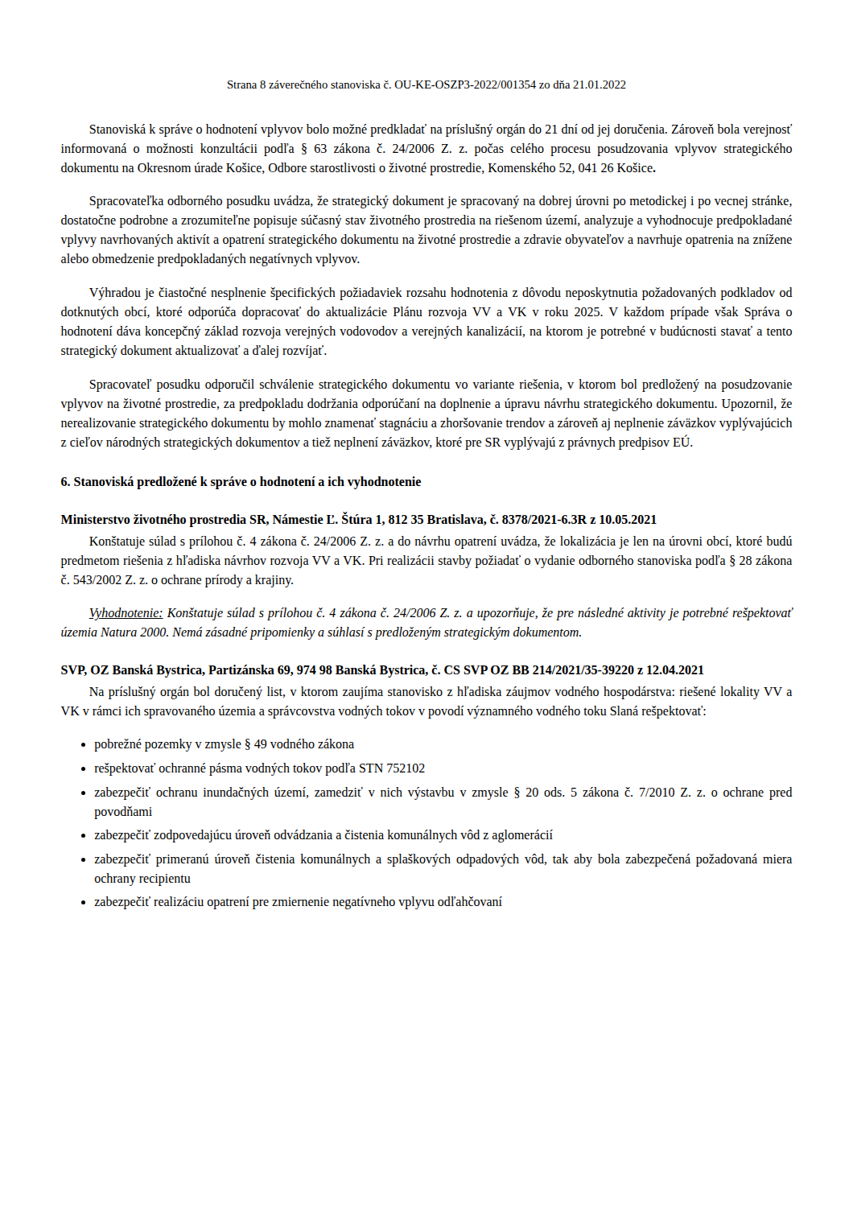Strana 8 záverečného stanoviska č. OU-KE-OSZP3-2022/001354 zo dňa 21.01.2022
Stanoviská k správe o hodnotení vplyvov bolo možné predkladať na príslušný orgán do 21 dní od jej doručenia. Zároveň bola verejnosť informovaná o možnosti konzultácii podľa § 63 zákona č. 24/2006 Z. z. počas celého procesu posudzovania vplyvov strategického dokumentu na Okresnom úrade Košice, Odbore starostlivosti o životné prostredie, Komenského 52, 041 26 Košice.
Spracovateľka odborného posudku uvádza, že strategický dokument je spracovaný na dobrej úrovni po metodickej i po vecnej stránke, dostatočne podrobne a zrozumiteľne popisuje súčasný stav životného prostredia na riešenom území, analyzuje a vyhodnocuje predpokladané vplyvy navrhovaných aktivít a opatrení strategického dokumentu na životné prostredie a zdravie obyvateľov a navrhuje opatrenia na znížene alebo obmedzenie predpokladaných negatívnych vplyvov.
Výhradou je čiastočné nesplnenie špecifických požiadaviek rozsahu hodnotenia z dôvodu neposkytnutia požadovaných podkladov od dotknutých obcí, ktoré odporúča dopracovať do aktualizácie Plánu rozvoja VV a VK v roku 2025. V každom prípade však Správa o hodnotení dáva koncepčný základ rozvoja verejných vodovodov a verejných kanalizácií, na ktorom je potrebné v budúcnosti stavať a tento strategický dokument aktualizovať a ďalej rozvíjať.
Spracovateľ posudku odporučil schválenie strategického dokumentu vo variante riešenia, v ktorom bol predložený na posudzovanie vplyvov na životné prostredie, za predpokladu dodržania odporúčaní na doplnenie a úpravu návrhu strategického dokumentu. Upozornil, že nerealizovanie strategického dokumentu by mohlo znamenať stagnáciu a zhoršovanie trendov a zároveň aj neplnenie záväzkov vyplývajúcich z cieľov národných strategických dokumentov a tiež neplnení záväzkov, ktoré pre SR vyplývajú z právnych predpisov EÚ.
6. Stanoviská predložené k správe o hodnotení a ich vyhodnotenie
Ministerstvo životného prostredia SR, Námestie Ľ. Štúra 1, 812 35 Bratislava, č. 8378/2021-6.3R z 10.05.2021
Konštatuje súlad s prílohou č. 4 zákona č. 24/2006 Z. z. a do návrhu opatrení uvádza, že lokalizácia je len na úrovni obcí, ktoré budú predmetom riešenia z hľadiska návrhov rozvoja VV a VK. Pri realizácii stavby požiadať o vydanie odborného stanoviska podľa § 28 zákona č. 543/2002 Z. z. o ochrane prírody a krajiny.
Vyhodnotenie: Konštatuje súlad s prílohou č. 4 zákona č. 24/2006 Z. z. a upozorňuje, že pre následné aktivity je potrebné rešpektovať územia Natura 2000. Nemá zásadné pripomienky a súhlasí s predloženým strategickým dokumentom.
SVP, OZ Banská Bystrica, Partizánska 69, 974 98 Banská Bystrica, č. CS SVP OZ BB 214/2021/35-39220 z 12.04.2021
Na príslušný orgán bol doručený list, v ktorom zaujíma stanovisko z hľadiska záujmov vodného hospodárstva: riešené lokality VV a VK v rámci ich spravovaného územia a správcovstva vodných tokov v povodí významného vodného toku Slaná rešpektovať:
pobrežné pozemky v zmysle § 49 vodného zákona
rešpektovať ochranné pásma vodných tokov podľa STN 752102
zabezpečiť ochranu inundačných území, zamedziť v nich výstavbu v zmysle § 20 ods. 5 zákona č. 7/2010 Z. z. o ochrane pred povodňami
zabezpečiť zodpovedajúcu úroveň odvádzania a čistenia komunálnych vôd z aglomerácií
zabezpečiť primeranú úroveň čistenia komunálnych a splaškových odpadových vôd, tak aby bola zabezpečená požadovaná miera ochrany recipientu
zabezpečiť realizáciu opatrení pre zmiernenie negatívneho vplyvu odľahčovaní